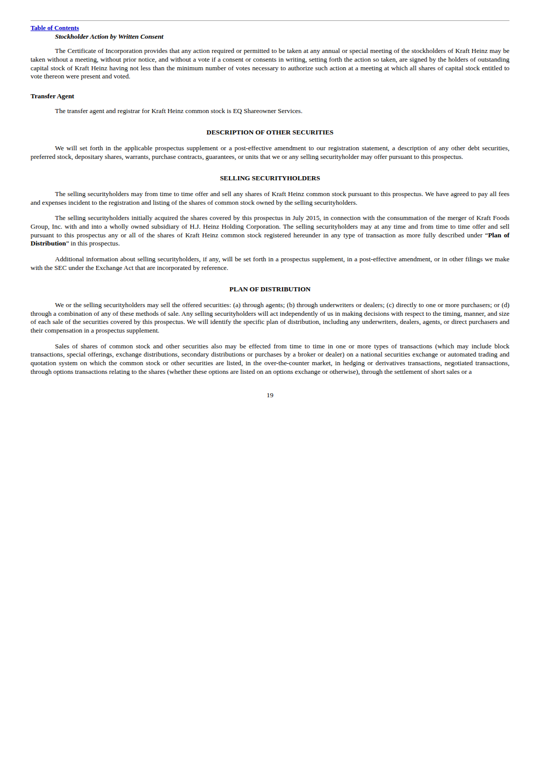Table of Contents
Stockholder Action by Written Consent
The Certificate of Incorporation provides that any action required or permitted to be taken at any annual or special meeting of the stockholders of Kraft Heinz may be taken without a meeting, without prior notice, and without a vote if a consent or consents in writing, setting forth the action so taken, are signed by the holders of outstanding capital stock of Kraft Heinz having not less than the minimum number of votes necessary to authorize such action at a meeting at which all shares of capital stock entitled to vote thereon were present and voted.
Transfer Agent
The transfer agent and registrar for Kraft Heinz common stock is EQ Shareowner Services.
DESCRIPTION OF OTHER SECURITIES
We will set forth in the applicable prospectus supplement or a post-effective amendment to our registration statement, a description of any other debt securities, preferred stock, depositary shares, warrants, purchase contracts, guarantees, or units that we or any selling securityholder may offer pursuant to this prospectus.
SELLING SECURITYHOLDERS
The selling securityholders may from time to time offer and sell any shares of Kraft Heinz common stock pursuant to this prospectus. We have agreed to pay all fees and expenses incident to the registration and listing of the shares of common stock owned by the selling securityholders.
The selling securityholders initially acquired the shares covered by this prospectus in July 2015, in connection with the consummation of the merger of Kraft Foods Group, Inc. with and into a wholly owned subsidiary of H.J. Heinz Holding Corporation. The selling securityholders may at any time and from time to time offer and sell pursuant to this prospectus any or all of the shares of Kraft Heinz common stock registered hereunder in any type of transaction as more fully described under “Plan of Distribution” in this prospectus.
Additional information about selling securityholders, if any, will be set forth in a prospectus supplement, in a post-effective amendment, or in other filings we make with the SEC under the Exchange Act that are incorporated by reference.
PLAN OF DISTRIBUTION
We or the selling securityholders may sell the offered securities: (a) through agents; (b) through underwriters or dealers; (c) directly to one or more purchasers; or (d) through a combination of any of these methods of sale. Any selling securityholders will act independently of us in making decisions with respect to the timing, manner, and size of each sale of the securities covered by this prospectus. We will identify the specific plan of distribution, including any underwriters, dealers, agents, or direct purchasers and their compensation in a prospectus supplement.
Sales of shares of common stock and other securities also may be effected from time to time in one or more types of transactions (which may include block transactions, special offerings, exchange distributions, secondary distributions or purchases by a broker or dealer) on a national securities exchange or automated trading and quotation system on which the common stock or other securities are listed, in the over-the-counter market, in hedging or derivatives transactions, negotiated transactions, through options transactions relating to the shares (whether these options are listed on an options exchange or otherwise), through the settlement of short sales or a
19